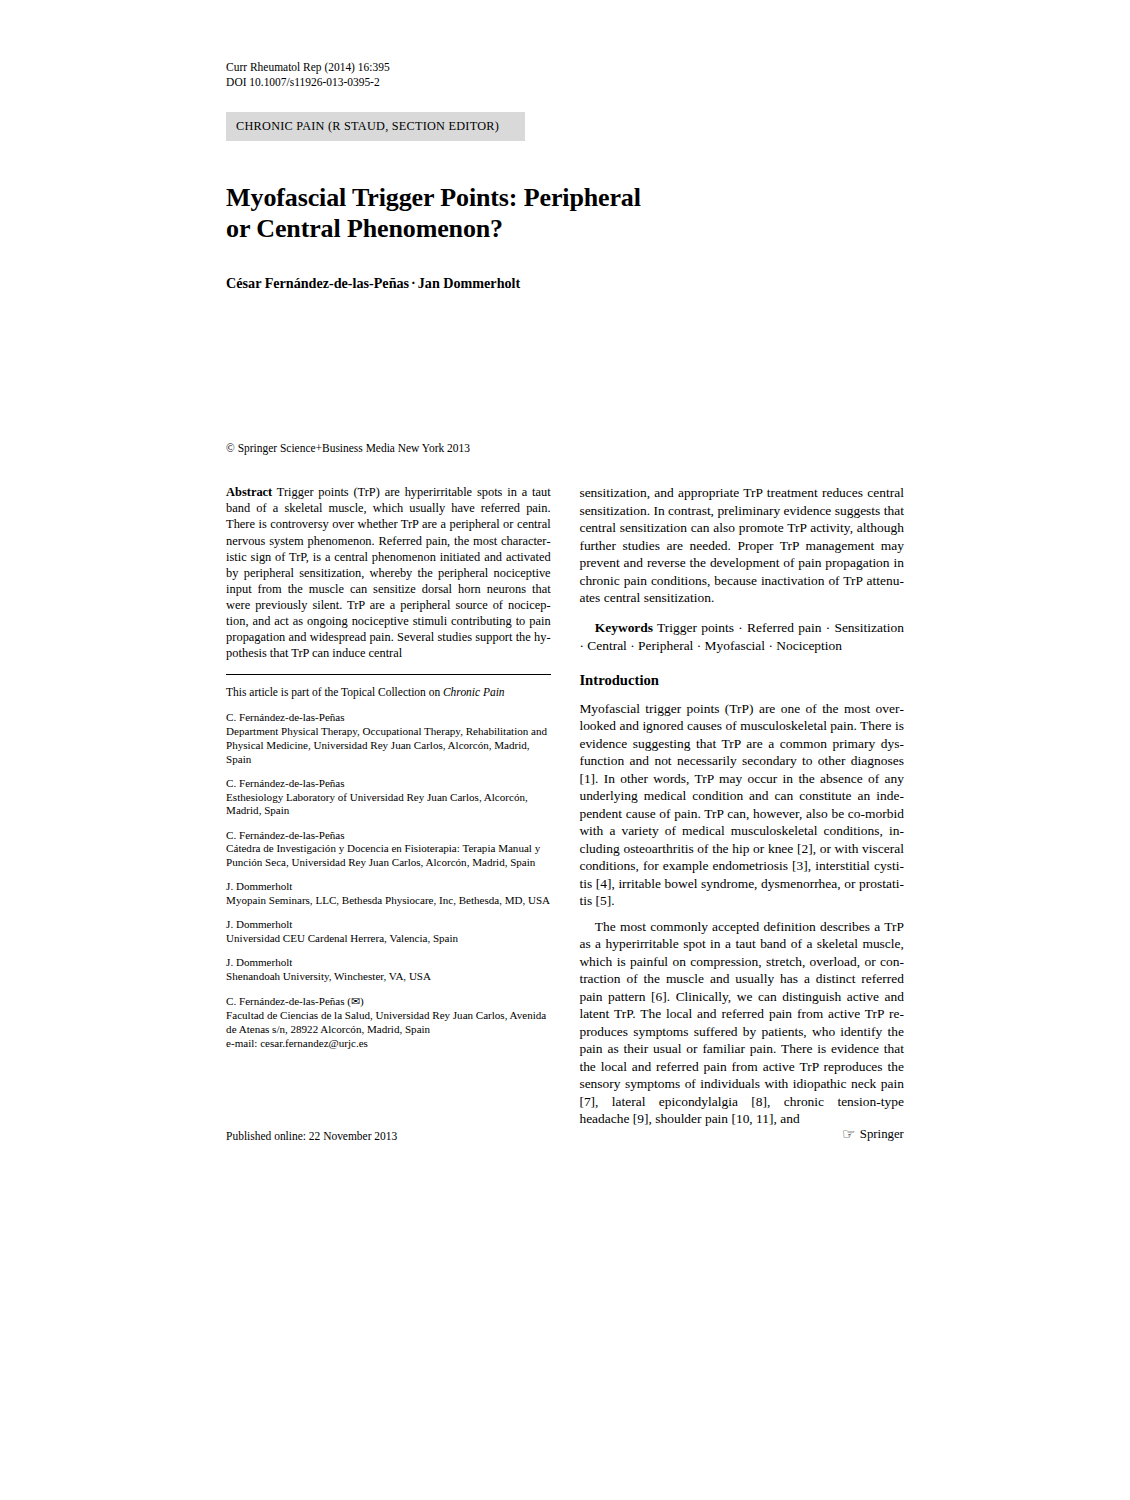Curr Rheumatol Rep (2014) 16:395
DOI 10.1007/s11926-013-0395-2
CHRONIC PAIN (R STAUD, SECTION EDITOR)
Myofascial Trigger Points: Peripheral
or Central Phenomenon?
César Fernández-de-las-Peñas·Jan Dommerholt
© Springer Science+Business Media New York 2013
Abstract Trigger points (TrP) are hyperirritable spots in a taut band of a skeletal muscle, which usually have referred pain. There is controversy over whether TrP are a peripheral or central nervous system phenomenon. Referred pain, the most characteristic sign of TrP, is a central phenomenon initiated and activated by peripheral sensitization, whereby the peripheral nociceptive input from the muscle can sensitize dorsal horn neurons that were previously silent. TrP are a peripheral source of nociception, and act as ongoing nociceptive stimuli contributing to pain propagation and widespread pain. Several studies support the hypothesis that TrP can induce central
This article is part of the Topical Collection on Chronic Pain
C. Fernández-de-las-Peñas Department Physical Therapy, Occupational Therapy, Rehabilitation and Physical Medicine, Universidad Rey Juan Carlos, Alcorcón, Madrid, Spain
C. Fernández-de-las-Peñas Esthesiology Laboratory of Universidad Rey Juan Carlos, Alcorcón, Madrid, Spain
C. Fernández-de-las-Peñas Cátedra de Investigación y Docencia en Fisioterapia: Terapia Manual y Punción Seca, Universidad Rey Juan Carlos, Alcorcón, Madrid, Spain
J. Dommerholt Myopain Seminars, LLC, Bethesda Physiocare, Inc, Bethesda, MD, USA
J. Dommerholt Universidad CEU Cardenal Herrera, Valencia, Spain
J. Dommerholt Shenandoah University, Winchester, VA, USA
C. Fernández-de-las-Peñas (✉) Facultad de Ciencias de la Salud, Universidad Rey Juan Carlos, Avenida de Atenas s/n, 28922 Alcorcón, Madrid, Spain
e-mail: cesar.fernandez@urjc.es
sensitization, and appropriate TrP treatment reduces central sensitization. In contrast, preliminary evidence suggests that central sensitization can also promote TrP activity, although further studies are needed. Proper TrP management may prevent and reverse the development of pain propagation in chronic pain conditions, because inactivation of TrP attenuates central sensitization.
Keywords Trigger points · Referred pain · Sensitization · Central · Peripheral · Myofascial · Nociception
Introduction
Myofascial trigger points (TrP) are one of the most overlooked and ignored causes of musculoskeletal pain. There is evidence suggesting that TrP are a common primary dysfunction and not necessarily secondary to other diagnoses [1]. In other words, TrP may occur in the absence of any underlying medical condition and can constitute an independent cause of pain. TrP can, however, also be co-morbid with a variety of medical musculoskeletal conditions, including osteoarthritis of the hip or knee [2], or with visceral conditions, for example endometriosis [3], interstitial cystitis [4], irritable bowel syndrome, dysmenorrhea, or prostatitis [5].
The most commonly accepted definition describes a TrP as a hyperirritable spot in a taut band of a skeletal muscle, which is painful on compression, stretch, overload, or contraction of the muscle and usually has a distinct referred pain pattern [6]. Clinically, we can distinguish active and latent TrP. The local and referred pain from active TrP reproduces symptoms suffered by patients, who identify the pain as their usual or familiar pain. There is evidence that the local and referred pain from active TrP reproduces the sensory symptoms of individuals with idiopathic neck pain [7], lateral epicondylalgia [8], chronic tension-type headache [9], shoulder pain [10, 11], and
Published online: 22 November 2013
☞ Springer